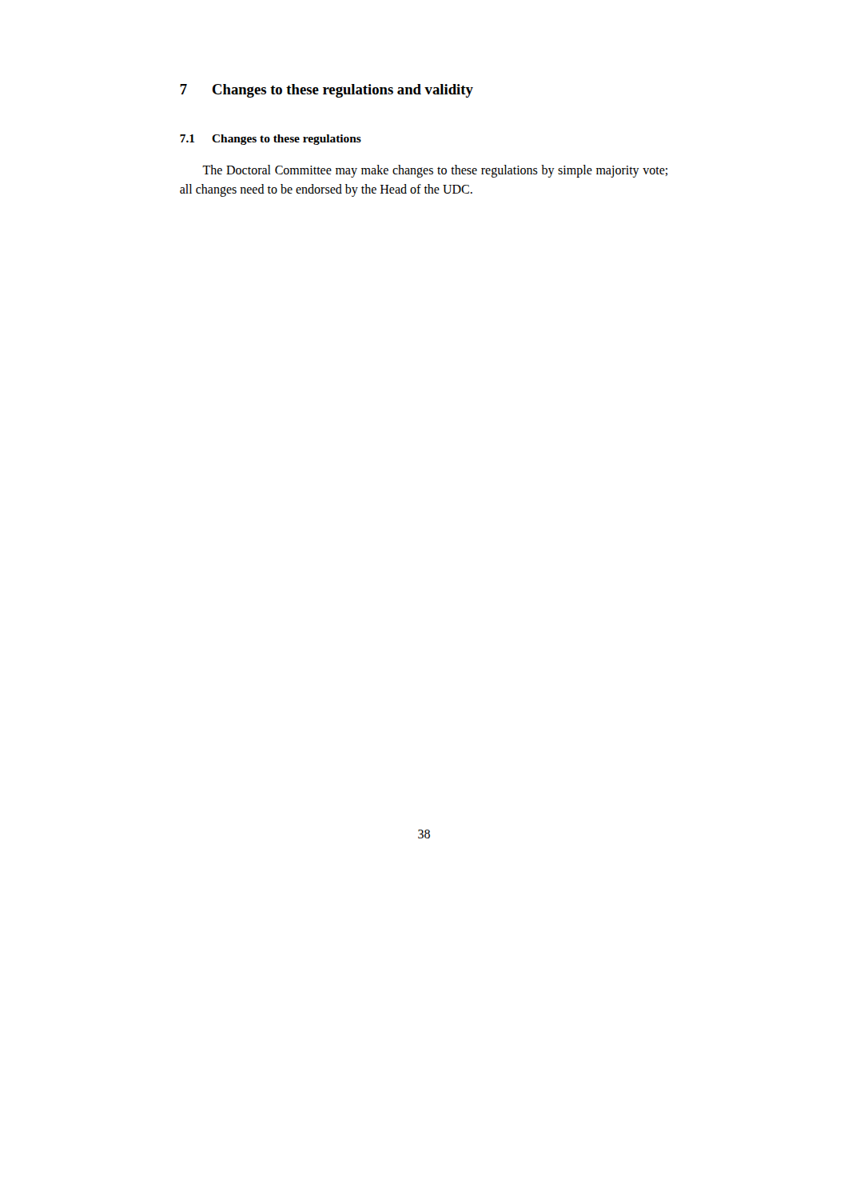7 Changes to these regulations and validity
7.1 Changes to these regulations
The Doctoral Committee may make changes to these regulations by simple majority vote; all changes need to be endorsed by the Head of the UDC.
38